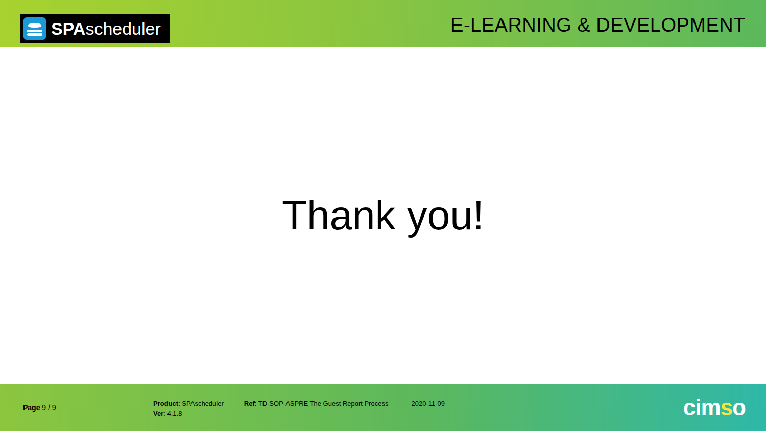SPAscheduler
E-LEARNING & DEVELOPMENT
Thank you!
Page 9 / 9
Product: SPAscheduler Ref: TD-SOP-ASPRE The Guest Report Process 2020-11-09
Ver: 4.1.8
cimso